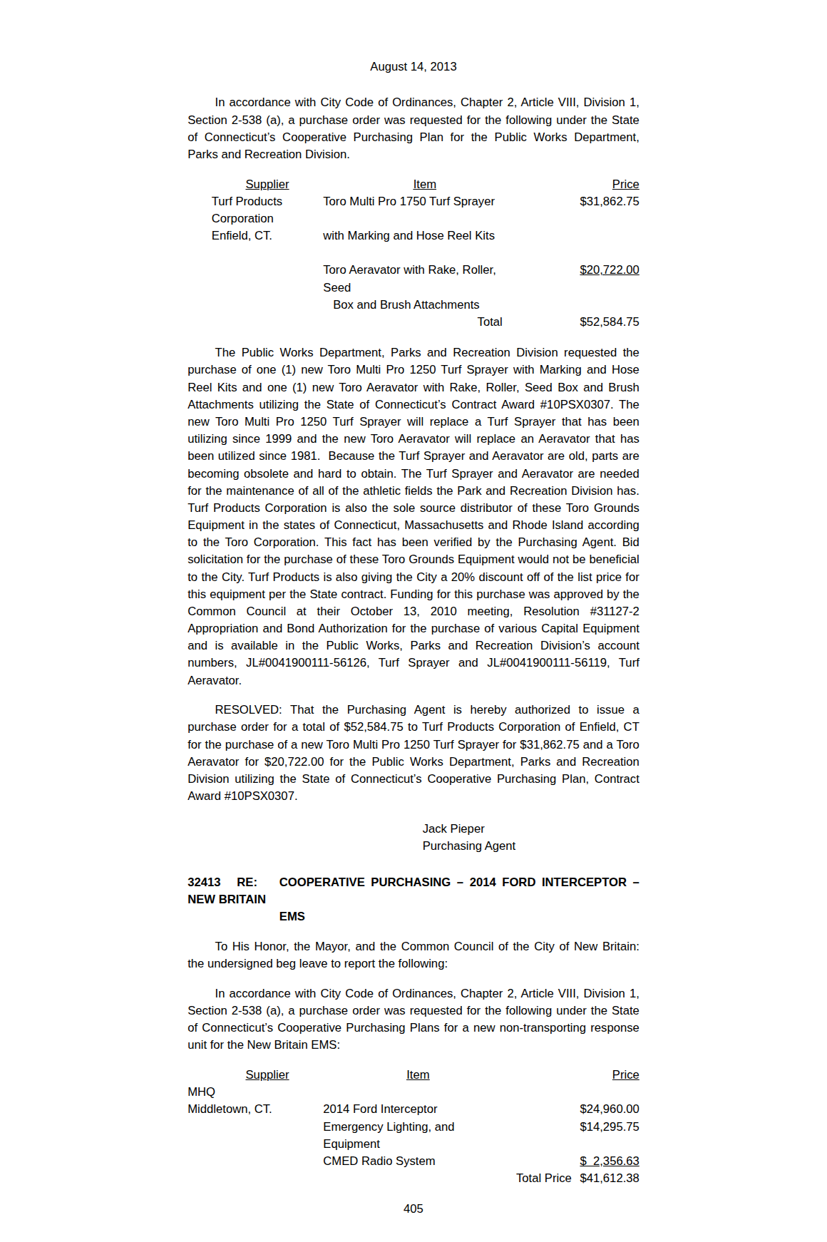August 14, 2013
In accordance with City Code of Ordinances, Chapter 2, Article VIII, Division 1, Section 2-538 (a), a purchase order was requested for the following under the State of Connecticut’s Cooperative Purchasing Plan for the Public Works Department, Parks and Recreation Division.
| Supplier | Item | Price |
| Turf Products Corporation | Toro Multi Pro 1750 Turf Sprayer | $31,862.75 |
| Enfield, CT. | with Marking and Hose Reel Kits | |
| | Toro Aeravator with Rake, Roller, Seed | $20,722.00 |
| | Box and Brush Attachments | |
| | Total | $52,584.75 |
The Public Works Department, Parks and Recreation Division requested the purchase of one (1) new Toro Multi Pro 1250 Turf Sprayer with Marking and Hose Reel Kits and one (1) new Toro Aeravator with Rake, Roller, Seed Box and Brush Attachments utilizing the State of Connecticut’s Contract Award #10PSX0307. The new Toro Multi Pro 1250 Turf Sprayer will replace a Turf Sprayer that has been utilizing since 1999 and the new Toro Aeravator will replace an Aeravator that has been utilized since 1981. Because the Turf Sprayer and Aeravator are old, parts are becoming obsolete and hard to obtain. The Turf Sprayer and Aeravator are needed for the maintenance of all of the athletic fields the Park and Recreation Division has. Turf Products Corporation is also the sole source distributor of these Toro Grounds Equipment in the states of Connecticut, Massachusetts and Rhode Island according to the Toro Corporation. This fact has been verified by the Purchasing Agent. Bid solicitation for the purchase of these Toro Grounds Equipment would not be beneficial to the City. Turf Products is also giving the City a 20% discount off of the list price for this equipment per the State contract. Funding for this purchase was approved by the Common Council at their October 13, 2010 meeting, Resolution #31127-2 Appropriation and Bond Authorization for the purchase of various Capital Equipment and is available in the Public Works, Parks and Recreation Division’s account numbers, JL#0041900111-56126, Turf Sprayer and JL#0041900111-56119, Turf Aeravator.
RESOLVED: That the Purchasing Agent is hereby authorized to issue a purchase order for a total of $52,584.75 to Turf Products Corporation of Enfield, CT for the purchase of a new Toro Multi Pro 1250 Turf Sprayer for $31,862.75 and a Toro Aeravator for $20,722.00 for the Public Works Department, Parks and Recreation Division utilizing the State of Connecticut’s Cooperative Purchasing Plan, Contract Award #10PSX0307.
Jack Pieper Purchasing Agent
32413 RE: COOPERATIVE PURCHASING – 2014 FORD INTERCEPTOR – NEW BRITAIN EMS
To His Honor, the Mayor, and the Common Council of the City of New Britain: the undersigned beg leave to report the following:
In accordance with City Code of Ordinances, Chapter 2, Article VIII, Division 1, Section 2-538 (a), a purchase order was requested for the following under the State of Connecticut’s Cooperative Purchasing Plans for a new non-transporting response unit for the New Britain EMS:
| Supplier | Item | | Price |
| MHQ | | | |
| Middletown, CT. | 2014 Ford Interceptor | | $24,960.00 |
| | Emergency Lighting, and Equipment | | $14,295.75 |
| | CMED Radio System | | $ 2,356.63 |
| | | Total Price | $41,612.38 |
405